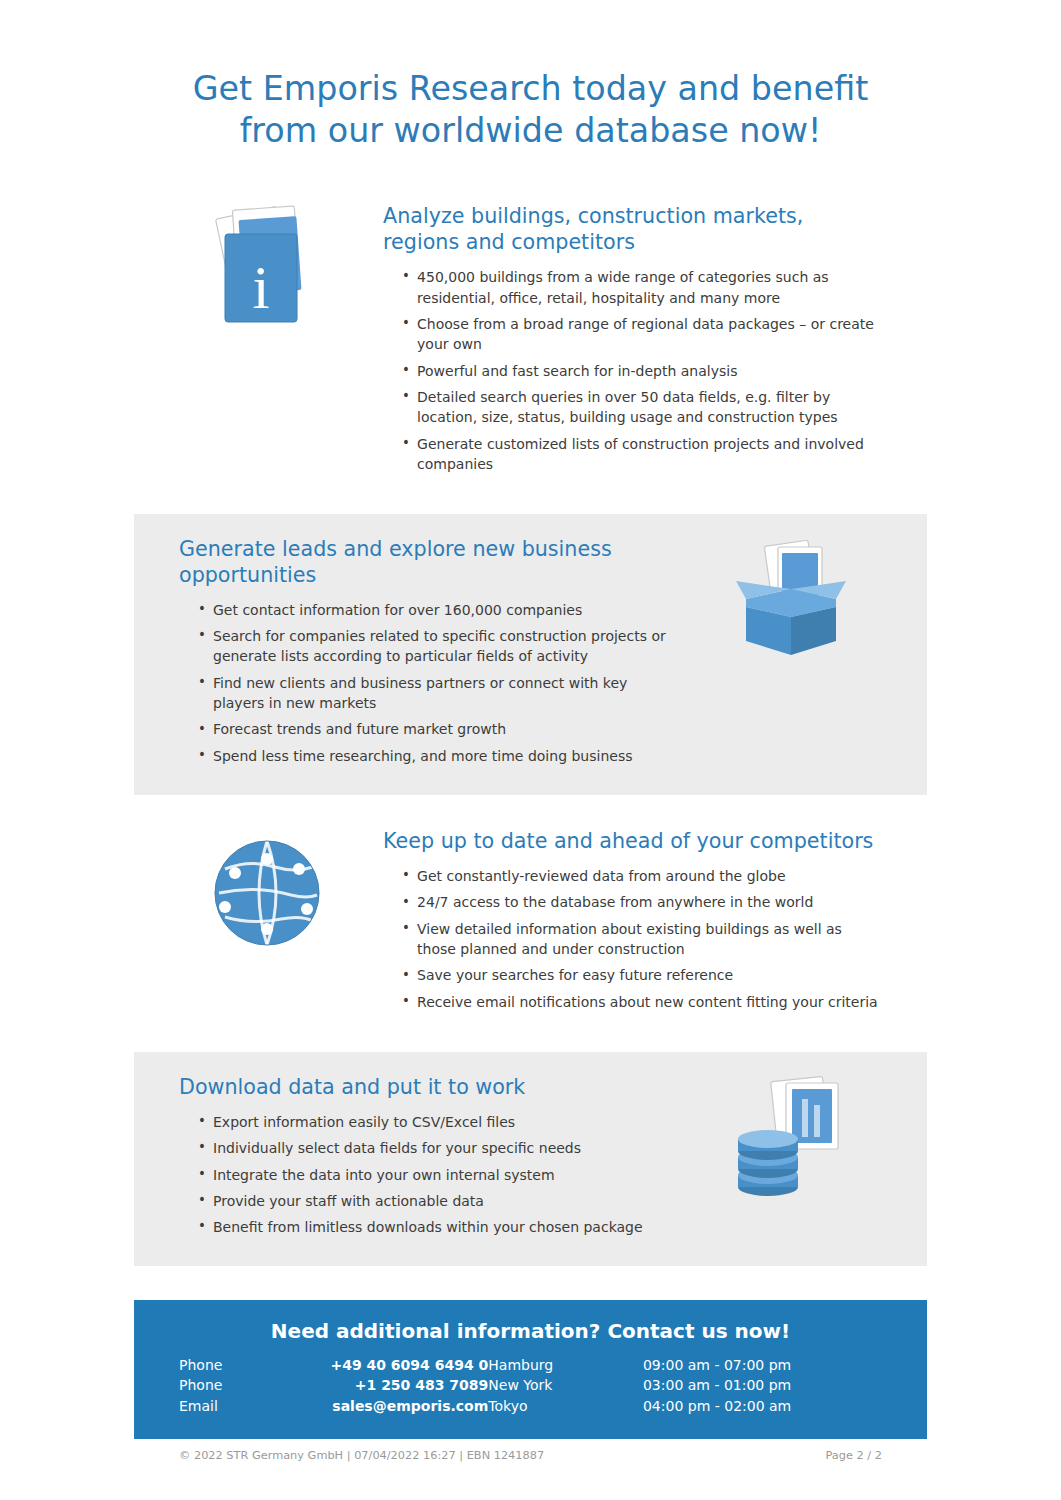Get Emporis Research today and benefit
from our worldwide database now!
i
Analyze buildings, construction markets, regions and competitors
450,000 buildings from a wide range of categories such as residential, office, retail, hospitality and many more
Choose from a broad range of regional data packages – or create your own
Powerful and fast search for in-depth analysis
Detailed search queries in over 50 data fields, e.g. filter by location, size, status, building usage and construction types
Generate customized lists of construction projects and involved companies
Generate leads and explore new business opportunities
Get contact information for over 160,000 companies
Search for companies related to specific construction projects or generate lists according to particular fields of activity
Find new clients and business partners or connect with key players in new markets
Forecast trends and future market growth
Spend less time researching, and more time doing business
Keep up to date and ahead of your competitors
Get constantly-reviewed data from around the globe
24/7 access to the database from anywhere in the world
View detailed information about existing buildings as well as those planned and under construction
Save your searches for easy future reference
Receive email notifications about new content fitting your criteria
Download data and put it to work
Export information easily to CSV/Excel files
Individually select data fields for your specific needs
Integrate the data into your own internal system
Provide your staff with actionable data
Benefit from limitless downloads within your chosen package
Need additional information? Contact us now!
| Phone | +49 40 6094 6494 0 | Hamburg | 09:00 am - 07:00 pm |
| Phone | +1 250 483 7089 | New York | 03:00 am - 01:00 pm |
| Email | sales@emporis.com | Tokyo | 04:00 pm - 02:00 am |
© 2022 STR Germany GmbH | 07/04/2022 16:27 | EBN 1241887
Page 2 / 2